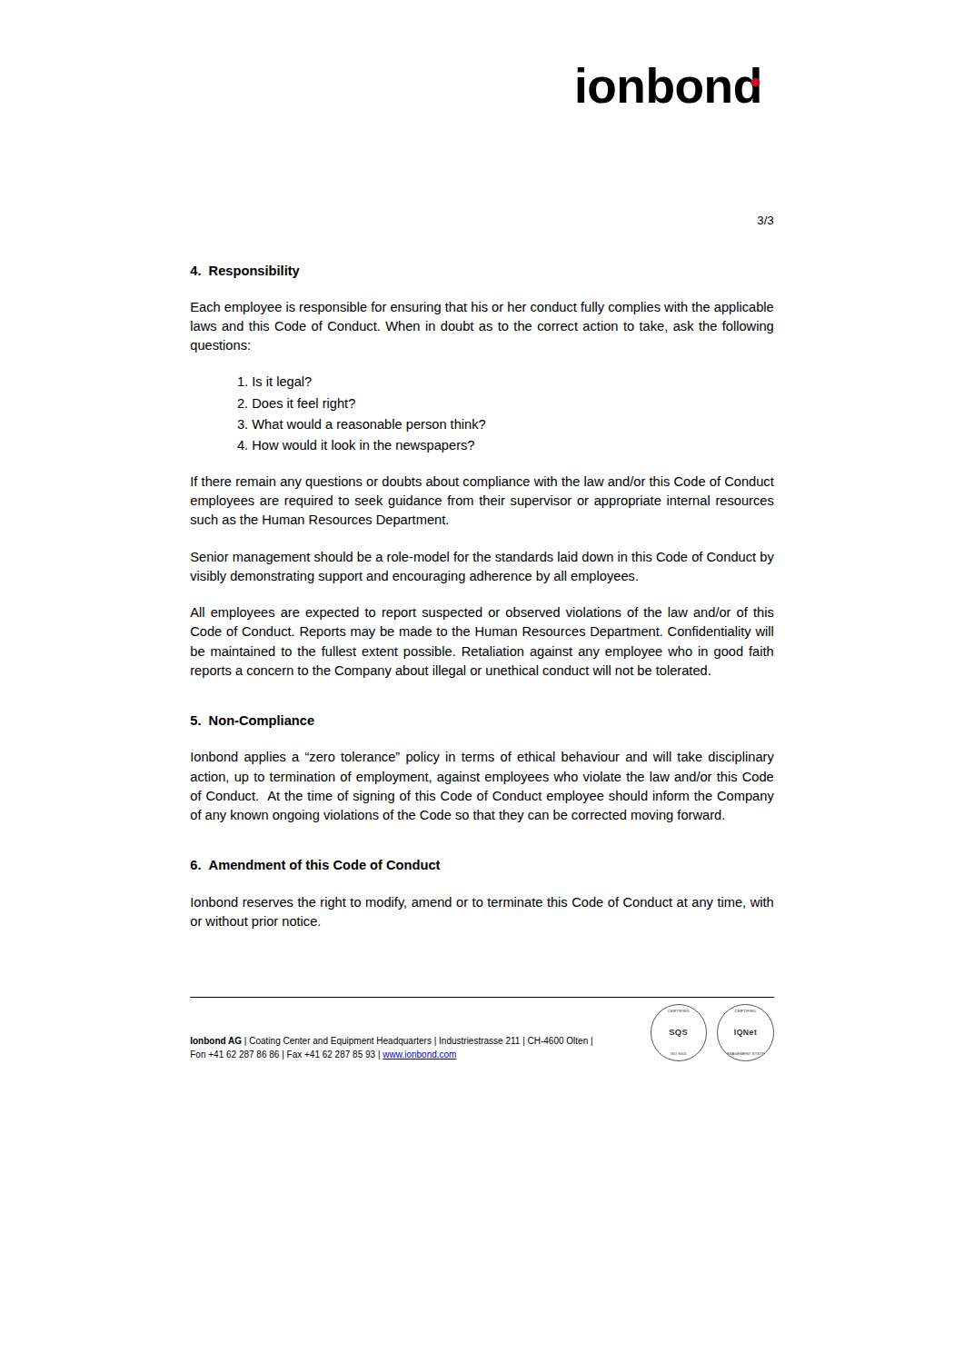ionbond●
3/3
4. Responsibility
Each employee is responsible for ensuring that his or her conduct fully complies with the applicable laws and this Code of Conduct. When in doubt as to the correct action to take, ask the following questions:
Is it legal?
Does it feel right?
What would a reasonable person think?
How would it look in the newspapers?
If there remain any questions or doubts about compliance with the law and/or this Code of Conduct employees are required to seek guidance from their supervisor or appropriate internal resources such as the Human Resources Department.
Senior management should be a role-model for the standards laid down in this Code of Conduct by visibly demonstrating support and encouraging adherence by all employees.
All employees are expected to report suspected or observed violations of the law and/or of this Code of Conduct. Reports may be made to the Human Resources Department. Confidentiality will be maintained to the fullest extent possible. Retaliation against any employee who in good faith reports a concern to the Company about illegal or unethical conduct will not be tolerated.
5. Non-Compliance
Ionbond applies a “zero tolerance” policy in terms of ethical behaviour and will take disciplinary action, up to termination of employment, against employees who violate the law and/or this Code of Conduct. At the time of signing of this Code of Conduct employee should inform the Company of any known ongoing violations of the Code so that they can be corrected moving forward.
6. Amendment of this Code of Conduct
Ionbond reserves the right to modify, amend or to terminate this Code of Conduct at any time, with or without prior notice.
Ionbond AG | Coating Center and Equipment Headquarters | Industriestrasse 211 | CH-4600 Olten |
Fon +41 62 287 86 86 | Fax +41 62 287 85 93 | www.ionbond.com
CERTIFIED
SQS
ISO 9001
CERTIFIED
IQNet
MANAGEMENT SYSTEM